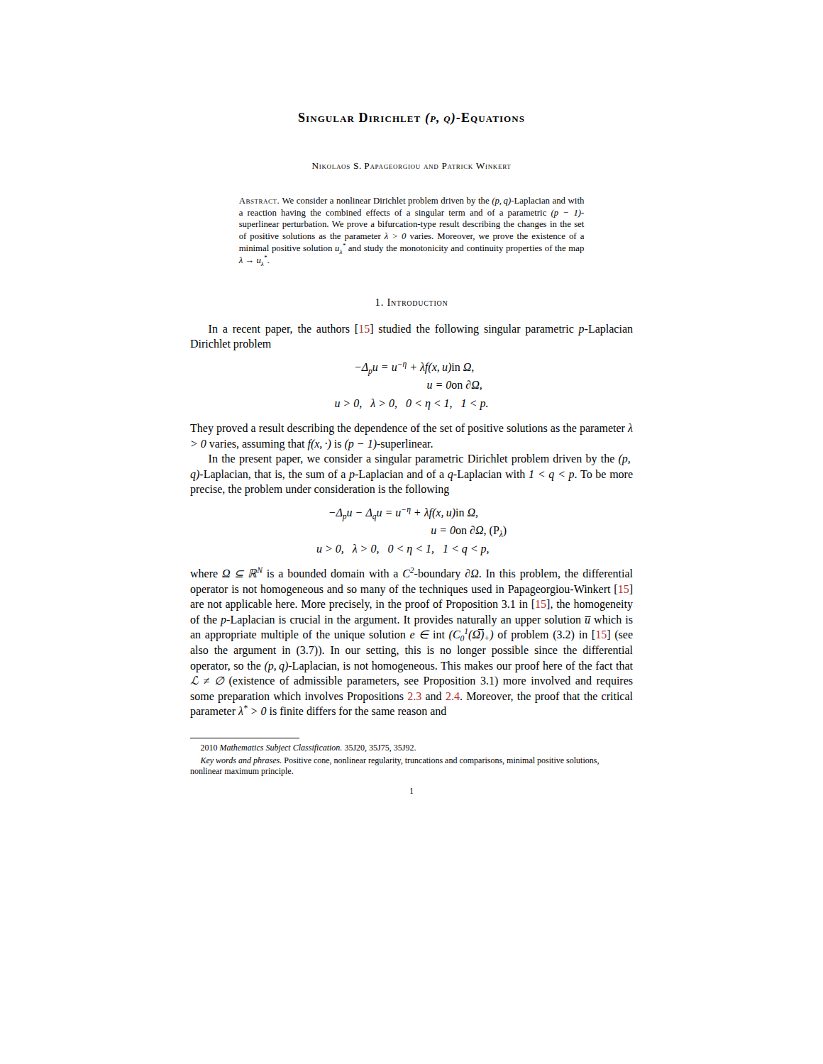Singular Dirichlet (p, q)-Equations
Nikolaos S. Papageorgiou and Patrick Winkert
Abstract. We consider a nonlinear Dirichlet problem driven by the (p, q)-Laplacian and with a reaction having the combined effects of a singular term and of a parametric (p − 1)-superlinear perturbation. We prove a bifurcation-type result describing the changes in the set of positive solutions as the parameter λ > 0 varies. Moreover, we prove the existence of a minimal positive solution uλ* and study the monotonicity and continuity properties of the map λ → uλ*.
1. Introduction
In a recent paper, the authors [15] studied the following singular parametric p-Laplacian Dirichlet problem
| −Δ p u = u −η + λf(x, u) | in Ω, |
| u = 0 | on ∂Ω, |
| u > 0, λ > 0, 0 < η < 1, 1 < p. |
They proved a result describing the dependence of the set of positive solutions as the parameter λ > 0 varies, assuming that f(x, ·) is (p − 1)-superlinear.
In the present paper, we consider a singular parametric Dirichlet problem driven by the (p, q)-Laplacian, that is, the sum of a p-Laplacian and of a q-Laplacian with 1 < q < p. To be more precise, the problem under consideration is the following
| −Δ p u − Δ q u = u −η + λf(x, u) | in Ω, | |
| u = 0 | on ∂Ω, | (P λ ) |
| u > 0, λ > 0, 0 < η < 1, 1 < q < p, | |
where Ω ⊆ ℝN is a bounded domain with a C2-boundary ∂Ω. In this problem, the differential operator is not homogeneous and so many of the techniques used in Papageorgiou-Winkert [15] are not applicable here. More precisely, in the proof of Proposition 3.1 in [15], the homogeneity of the p-Laplacian is crucial in the argument. It provides naturally an upper solution u̅ which is an appropriate multiple of the unique solution e ∈ int (C01(Ω̅)+) of problem (3.2) in [15] (see also the argument in (3.7)). In our setting, this is no longer possible since the differential operator, so the (p, q)-Laplacian, is not homogeneous. This makes our proof here of the fact that ℒ ≠ ∅ (existence of admissible parameters, see Proposition 3.1) more involved and requires some preparation which involves Propositions 2.3 and 2.4. Moreover, the proof that the critical parameter λ* > 0 is finite differs for the same reason and
2010 Mathematics Subject Classification. 35J20, 35J75, 35J92.
Key words and phrases. Positive cone, nonlinear regularity, truncations and comparisons, minimal positive solutions, nonlinear maximum principle.
1